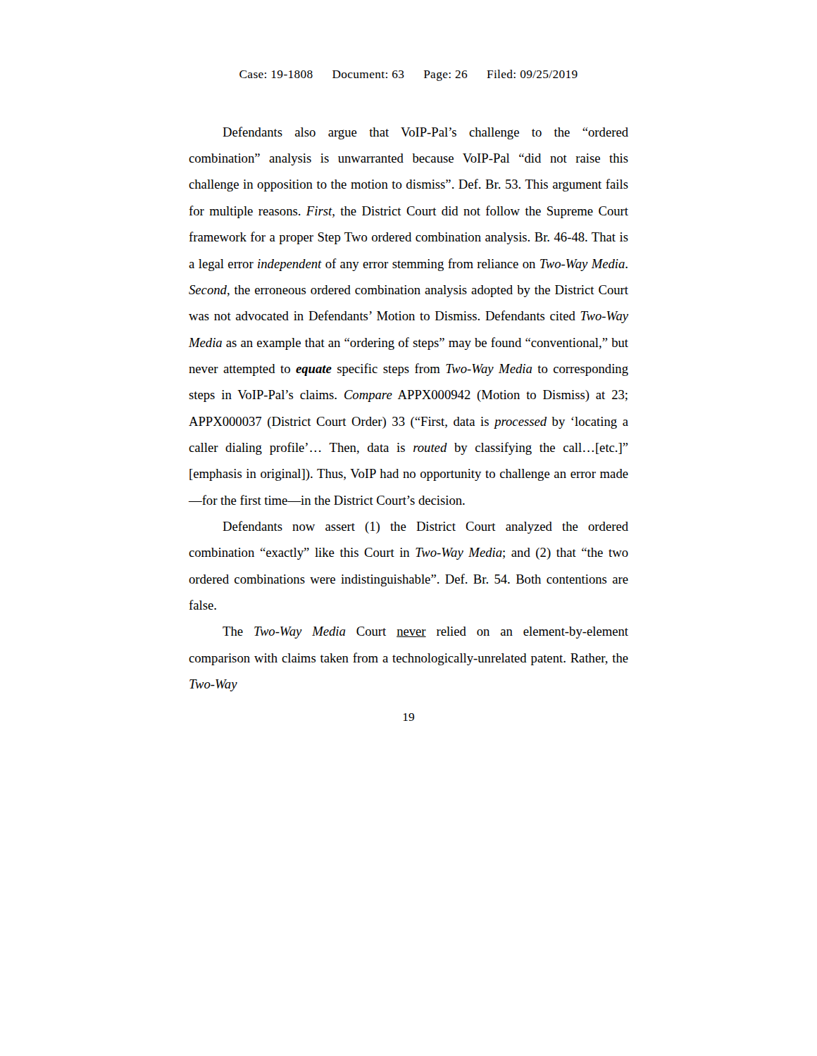Case: 19-1808 Document: 63 Page: 26 Filed: 09/25/2019
Defendants also argue that VoIP-Pal’s challenge to the “ordered combination” analysis is unwarranted because VoIP-Pal “did not raise this challenge in opposition to the motion to dismiss”. Def. Br. 53. This argument fails for multiple reasons. First, the District Court did not follow the Supreme Court framework for a proper Step Two ordered combination analysis. Br. 46-48. That is a legal error independent of any error stemming from reliance on Two-Way Media. Second, the erroneous ordered combination analysis adopted by the District Court was not advocated in Defendants’ Motion to Dismiss. Defendants cited Two-Way Media as an example that an “ordering of steps” may be found “conventional,” but never attempted to equate specific steps from Two-Way Media to corresponding steps in VoIP-Pal’s claims. Compare APPX000942 (Motion to Dismiss) at 23; APPX000037 (District Court Order) 33 (“First, data is processed by ‘locating a caller dialing profile’… Then, data is routed by classifying the call…[etc.]” [emphasis in original]). Thus, VoIP had no opportunity to challenge an error made—for the first time—in the District Court’s decision.
Defendants now assert (1) the District Court analyzed the ordered combination “exactly” like this Court in Two-Way Media; and (2) that “the two ordered combinations were indistinguishable”. Def. Br. 54. Both contentions are false.
The Two-Way Media Court never relied on an element-by-element comparison with claims taken from a technologically-unrelated patent. Rather, the Two-Way
19